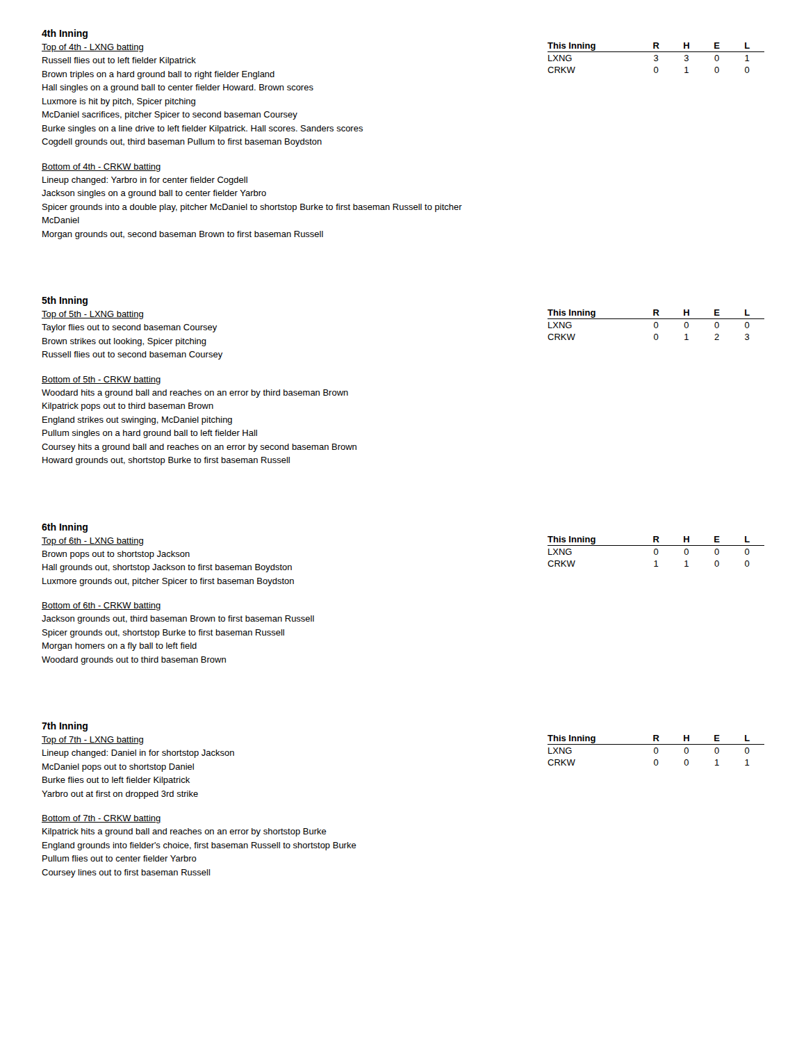4th Inning
Top of 4th - LXNG batting
Russell flies out to left fielder Kilpatrick
Brown triples on a hard ground ball to right fielder England
Hall singles on a ground ball to center fielder Howard. Brown scores
Luxmore is hit by pitch, Spicer pitching
McDaniel sacrifices, pitcher Spicer to second baseman Coursey
Burke singles on a line drive to left fielder Kilpatrick. Hall scores. Sanders scores
Cogdell grounds out, third baseman Pullum to first baseman Boydston
Bottom of 4th - CRKW batting
Lineup changed: Yarbro in for center fielder Cogdell
Jackson singles on a ground ball to center fielder Yarbro
Spicer grounds into a double play, pitcher McDaniel to shortstop Burke to first baseman Russell to pitcher McDaniel
Morgan grounds out, second baseman Brown to first baseman Russell
| This Inning | R | H | E | L |
| --- | --- | --- | --- | --- |
| LXNG | 3 | 3 | 0 | 1 |
| CRKW | 0 | 1 | 0 | 0 |
5th Inning
Top of 5th - LXNG batting
Taylor flies out to second baseman Coursey
Brown strikes out looking, Spicer pitching
Russell flies out to second baseman Coursey
Bottom of 5th - CRKW batting
Woodard hits a ground ball and reaches on an error by third baseman Brown
Kilpatrick pops out to third baseman Brown
England strikes out swinging, McDaniel pitching
Pullum singles on a hard ground ball to left fielder Hall
Coursey hits a ground ball and reaches on an error by second baseman Brown
Howard grounds out, shortstop Burke to first baseman Russell
| This Inning | R | H | E | L |
| --- | --- | --- | --- | --- |
| LXNG | 0 | 0 | 0 | 0 |
| CRKW | 0 | 1 | 2 | 3 |
6th Inning
Top of 6th - LXNG batting
Brown pops out to shortstop Jackson
Hall grounds out, shortstop Jackson to first baseman Boydston
Luxmore grounds out, pitcher Spicer to first baseman Boydston
Bottom of 6th - CRKW batting
Jackson grounds out, third baseman Brown to first baseman Russell
Spicer grounds out, shortstop Burke to first baseman Russell
Morgan homers on a fly ball to left field
Woodard grounds out to third baseman Brown
| This Inning | R | H | E | L |
| --- | --- | --- | --- | --- |
| LXNG | 0 | 0 | 0 | 0 |
| CRKW | 1 | 1 | 0 | 0 |
7th Inning
Top of 7th - LXNG batting
Lineup changed: Daniel in for shortstop Jackson
McDaniel pops out to shortstop Daniel
Burke flies out to left fielder Kilpatrick
Yarbro out at first on dropped 3rd strike
Bottom of 7th - CRKW batting
Kilpatrick hits a ground ball and reaches on an error by shortstop Burke
England grounds into fielder's choice, first baseman Russell to shortstop Burke
Pullum flies out to center fielder Yarbro
Coursey lines out to first baseman Russell
| This Inning | R | H | E | L |
| --- | --- | --- | --- | --- |
| LXNG | 0 | 0 | 0 | 0 |
| CRKW | 0 | 0 | 1 | 1 |